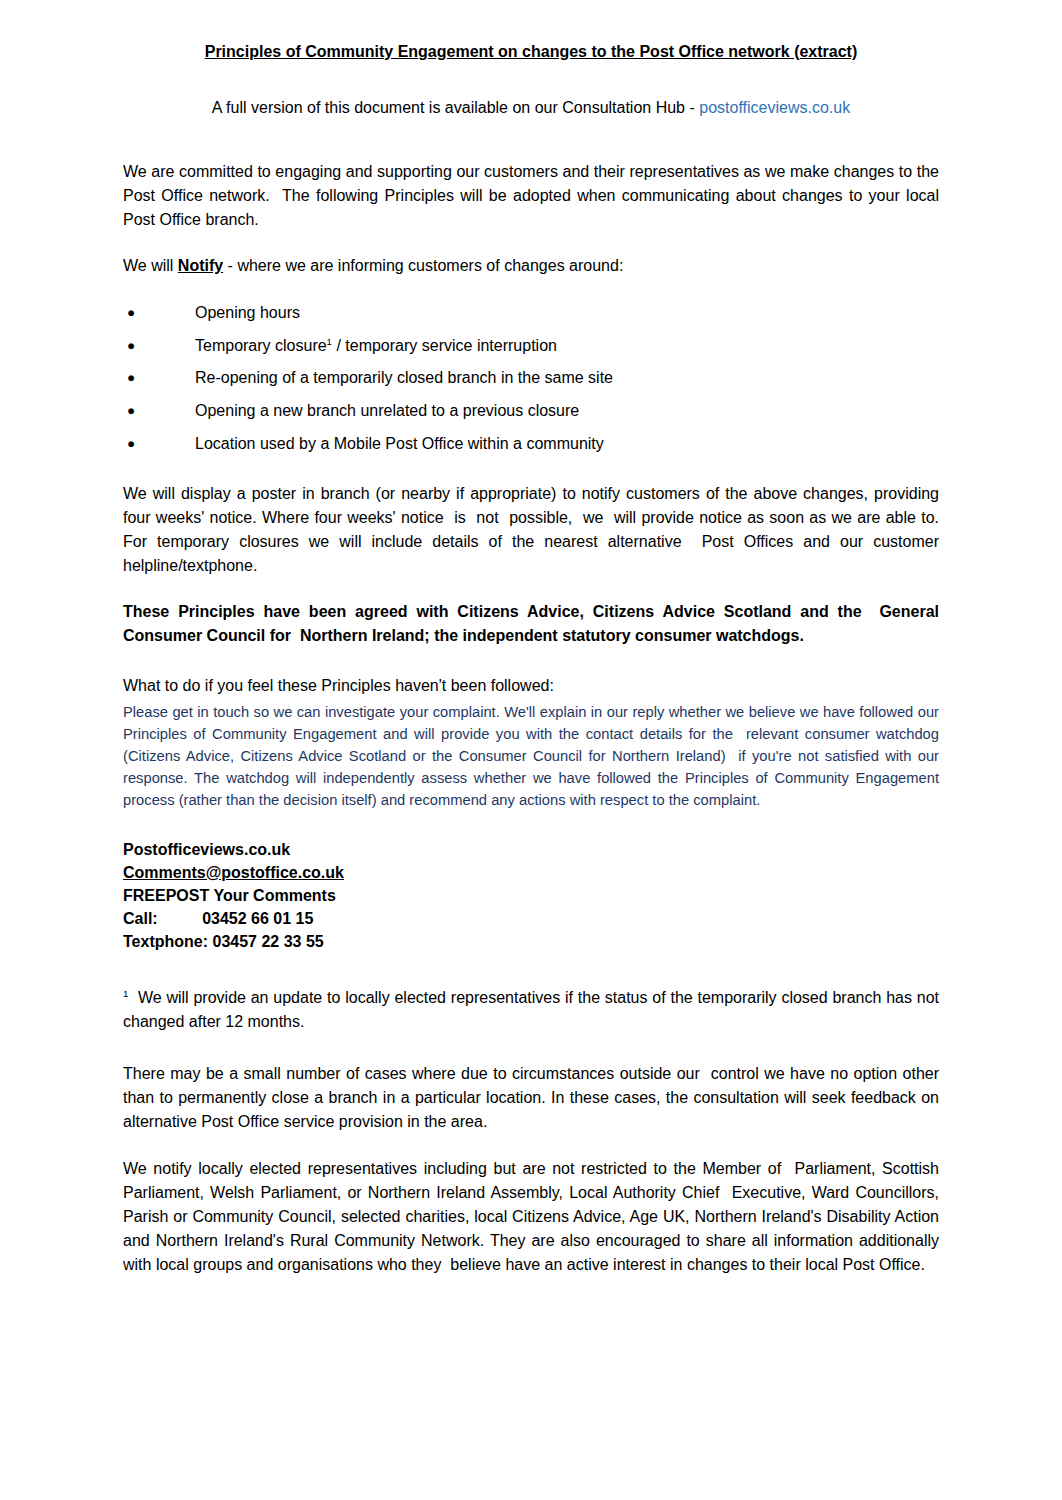Principles of Community Engagement on changes to the Post Office network (extract)
A full version of this document is available on our Consultation Hub - postofficeviews.co.uk
We are committed to engaging and supporting our customers and their representatives as we make changes to the Post Office network. The following Principles will be adopted when communicating about changes to your local Post Office branch.
We will Notify - where we are informing customers of changes around:
Opening hours
Temporary closure1 / temporary service interruption
Re-opening of a temporarily closed branch in the same site
Opening a new branch unrelated to a previous closure
Location used by a Mobile Post Office within a community
We will display a poster in branch (or nearby if appropriate) to notify customers of the above changes, providing four weeks' notice. Where four weeks' notice is not possible, we will provide notice as soon as we are able to. For temporary closures we will include details of the nearest alternative Post Offices and our customer helpline/textphone.
These Principles have been agreed with Citizens Advice, Citizens Advice Scotland and the General Consumer Council for Northern Ireland; the independent statutory consumer watchdogs.
What to do if you feel these Principles haven't been followed:
Please get in touch so we can investigate your complaint. We'll explain in our reply whether we believe we have followed our Principles of Community Engagement and will provide you with the contact details for the relevant consumer watchdog (Citizens Advice, Citizens Advice Scotland or the Consumer Council for Northern Ireland) if you're not satisfied with our response. The watchdog will independently assess whether we have followed the Principles of Community Engagement process (rather than the decision itself) and recommend any actions with respect to the complaint.
Postofficeviews.co.uk
Comments@postoffice.co.uk
FREEPOST Your Comments
Call: 03452 66 01 15
Textphone: 03457 22 33 55
1 We will provide an update to locally elected representatives if the status of the temporarily closed branch has not changed after 12 months.
There may be a small number of cases where due to circumstances outside our control we have no option other than to permanently close a branch in a particular location. In these cases, the consultation will seek feedback on alternative Post Office service provision in the area.
We notify locally elected representatives including but are not restricted to the Member of Parliament, Scottish Parliament, Welsh Parliament, or Northern Ireland Assembly, Local Authority Chief Executive, Ward Councillors, Parish or Community Council, selected charities, local Citizens Advice, Age UK, Northern Ireland's Disability Action and Northern Ireland's Rural Community Network. They are also encouraged to share all information additionally with local groups and organisations who they believe have an active interest in changes to their local Post Office.